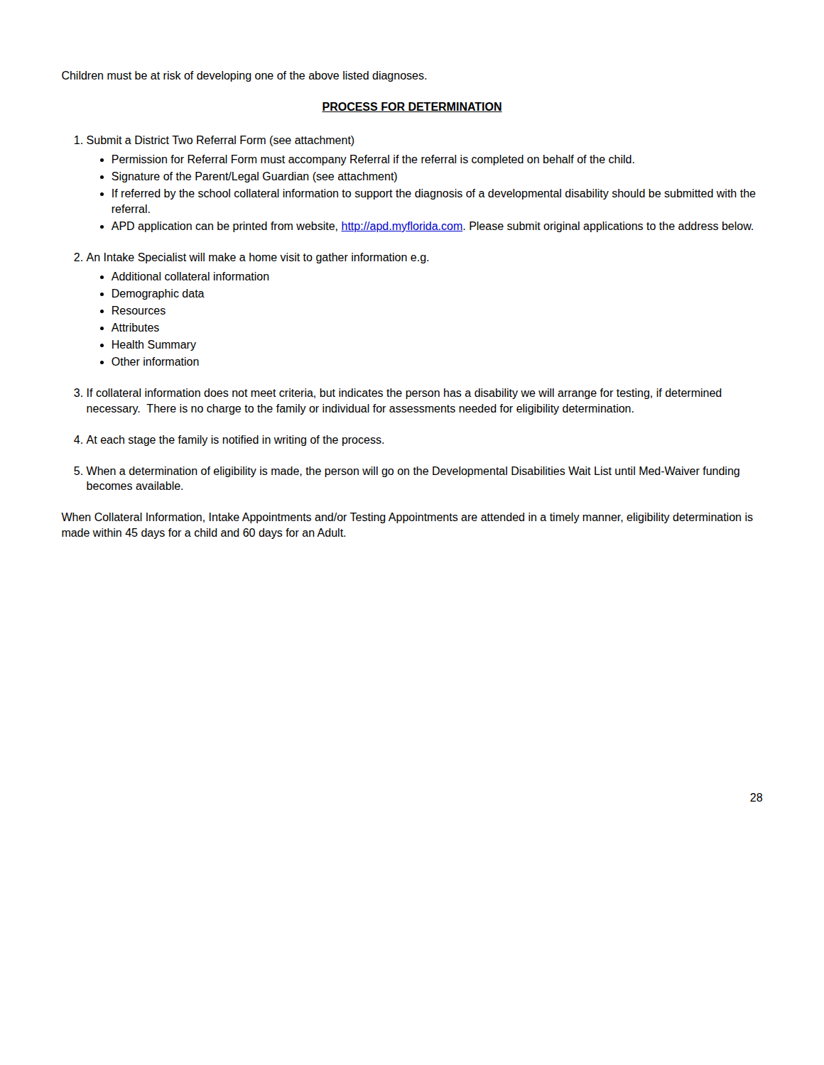Children must be at risk of developing one of the above listed diagnoses.
PROCESS FOR DETERMINATION
Submit a District Two Referral Form (see attachment)
Permission for Referral Form must accompany Referral if the referral is completed on behalf of the child.
Signature of the Parent/Legal Guardian (see attachment)
If referred by the school collateral information to support the diagnosis of a developmental disability should be submitted with the referral.
APD application can be printed from website, http://apd.myflorida.com. Please submit original applications to the address below.
An Intake Specialist will make a home visit to gather information e.g.
Additional collateral information
Demographic data
Resources
Attributes
Health Summary
Other information
If collateral information does not meet criteria, but indicates the person has a disability we will arrange for testing, if determined necessary. There is no charge to the family or individual for assessments needed for eligibility determination.
At each stage the family is notified in writing of the process.
When a determination of eligibility is made, the person will go on the Developmental Disabilities Wait List until Med-Waiver funding becomes available.
When Collateral Information, Intake Appointments and/or Testing Appointments are attended in a timely manner, eligibility determination is made within 45 days for a child and 60 days for an Adult.
28